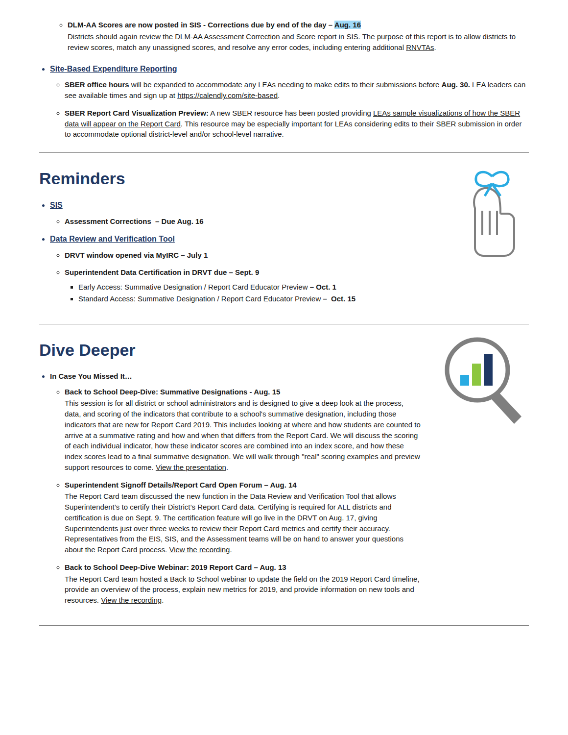DLM-AA Scores are now posted in SIS - Corrections due by end of the day – Aug. 16 Districts should again review the DLM-AA Assessment Correction and Score report in SIS. The purpose of this report is to allow districts to review scores, match any unassigned scores, and resolve any error codes, including entering additional RNVTAs.
Site-Based Expenditure Reporting
SBER office hours will be expanded to accommodate any LEAs needing to make edits to their submissions before Aug. 30. LEA leaders can see available times and sign up at https://calendly.com/site-based.
SBER Report Card Visualization Preview: A new SBER resource has been posted providing LEAs sample visualizations of how the SBER data will appear on the Report Card. This resource may be especially important for LEAs considering edits to their SBER submission in order to accommodate optional district-level and/or school-level narrative.
Reminders
SIS
Assessment Corrections – Due Aug. 16
Data Review and Verification Tool
DRVT window opened via MyIRC – July 1
Superintendent Data Certification in DRVT due – Sept. 9
Early Access: Summative Designation / Report Card Educator Preview – Oct. 1
Standard Access: Summative Designation / Report Card Educator Preview – Oct. 15
Dive Deeper
In Case You Missed It…
Back to School Deep-Dive: Summative Designations - Aug. 15 This session is for all district or school administrators and is designed to give a deep look at the process, data, and scoring of the indicators that contribute to a school's summative designation, including those indicators that are new for Report Card 2019. This includes looking at where and how students are counted to arrive at a summative rating and how and when that differs from the Report Card. We will discuss the scoring of each individual indicator, how these indicator scores are combined into an index score, and how these index scores lead to a final summative designation. We will walk through "real" scoring examples and preview support resources to come. View the presentation.
Superintendent Signoff Details/Report Card Open Forum – Aug. 14 The Report Card team discussed the new function in the Data Review and Verification Tool that allows Superintendent’s to certify their District’s Report Card data. Certifying is required for ALL districts and certification is due on Sept. 9. The certification feature will go live in the DRVT on Aug. 17, giving Superintendents just over three weeks to review their Report Card metrics and certify their accuracy. Representatives from the EIS, SIS, and the Assessment teams will be on hand to answer your questions about the Report Card process. View the recording.
Back to School Deep-Dive Webinar: 2019 Report Card – Aug. 13 The Report Card team hosted a Back to School webinar to update the field on the 2019 Report Card timeline, provide an overview of the process, explain new metrics for 2019, and provide information on new tools and resources. View the recording.